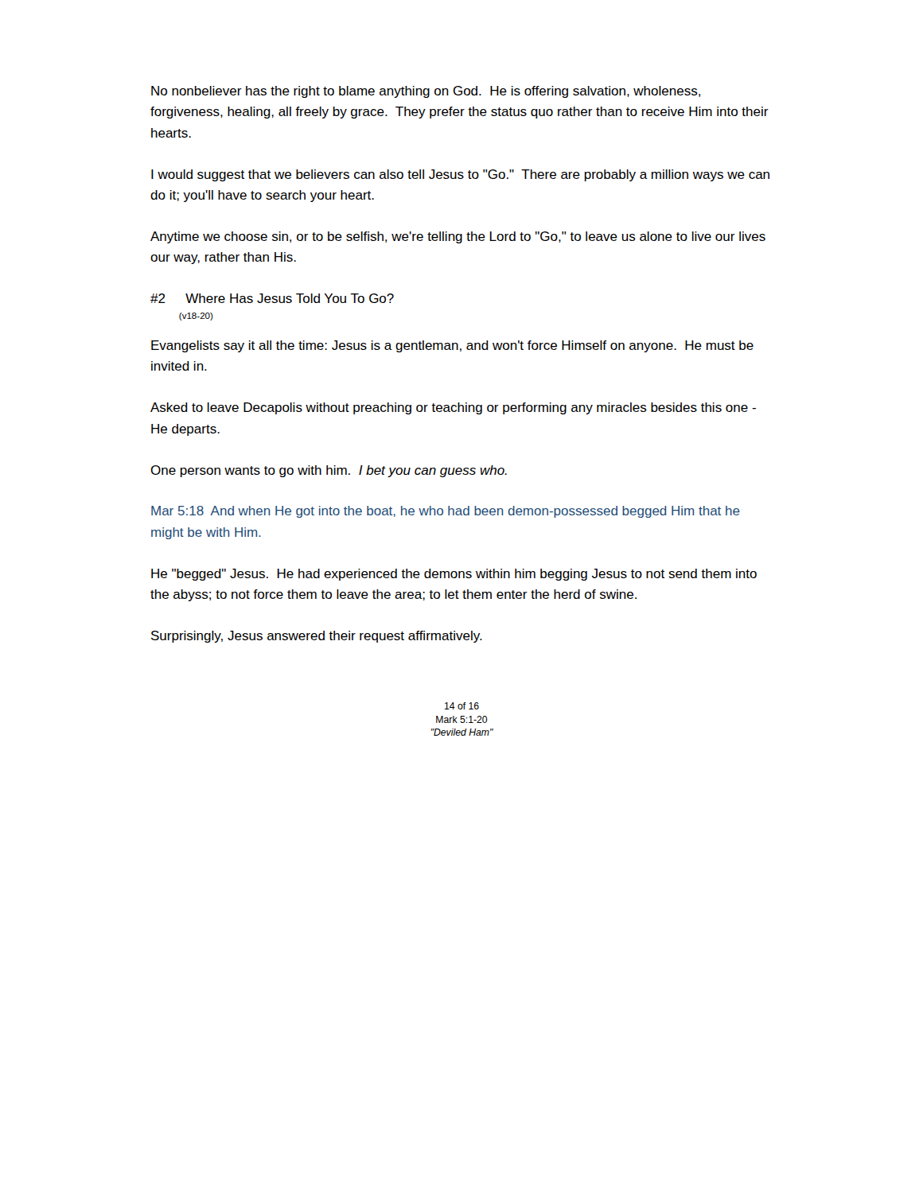No nonbeliever has the right to blame anything on God. He is offering salvation, wholeness, forgiveness, healing, all freely by grace. They prefer the status quo rather than to receive Him into their hearts.
I would suggest that we believers can also tell Jesus to "Go." There are probably a million ways we can do it; you'll have to search your heart.
Anytime we choose sin, or to be selfish, we're telling the Lord to "Go," to leave us alone to live our lives our way, rather than His.
#2 Where Has Jesus Told You To Go?
(v18-20)
Evangelists say it all the time: Jesus is a gentleman, and won't force Himself on anyone. He must be invited in.
Asked to leave Decapolis without preaching or teaching or performing any miracles besides this one - He departs.
One person wants to go with him. I bet you can guess who.
Mar 5:18 And when He got into the boat, he who had been demon-possessed begged Him that he might be with Him.
He "begged" Jesus. He had experienced the demons within him begging Jesus to not send them into the abyss; to not force them to leave the area; to let them enter the herd of swine.
Surprisingly, Jesus answered their request affirmatively.
14 of 16
Mark 5:1-20
"Deviled Ham"